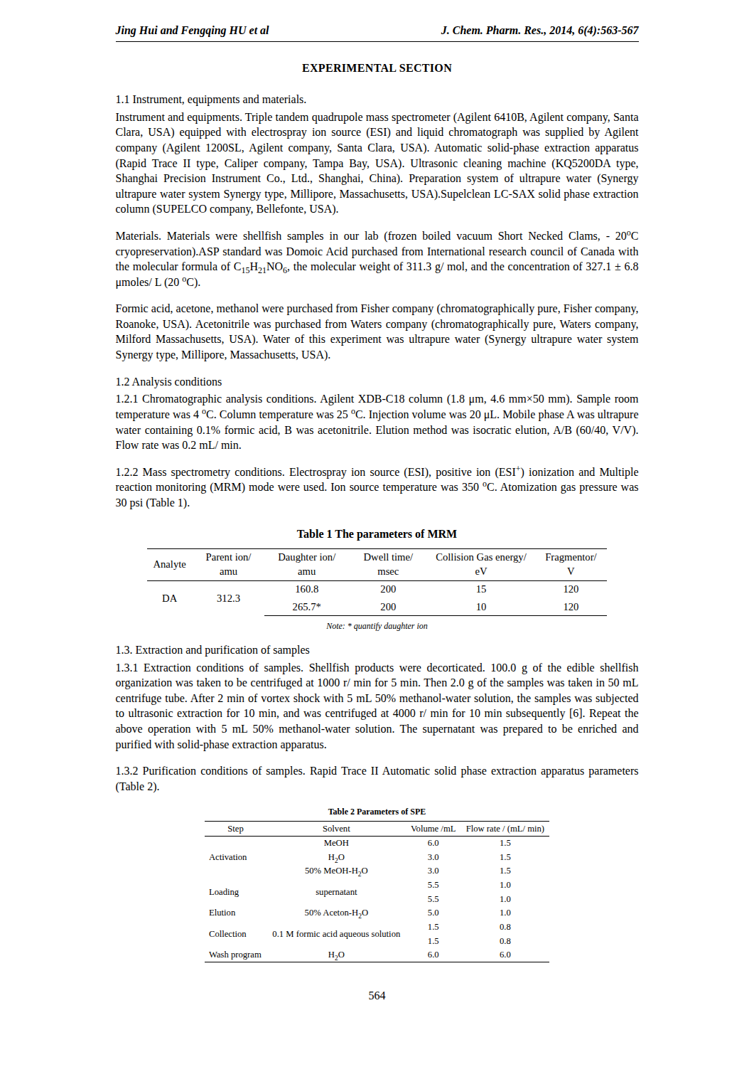Jing Hui and Fengqing HU et al J. Chem. Pharm. Res., 2014, 6(4):563-567
EXPERIMENTAL SECTION
1.1 Instrument, equipments and materials.
Instrument and equipments. Triple tandem quadrupole mass spectrometer (Agilent 6410B, Agilent company, Santa Clara, USA) equipped with electrospray ion source (ESI) and liquid chromatograph was supplied by Agilent company (Agilent 1200SL, Agilent company, Santa Clara, USA). Automatic solid-phase extraction apparatus (Rapid Trace II type, Caliper company, Tampa Bay, USA). Ultrasonic cleaning machine (KQ5200DA type, Shanghai Precision Instrument Co., Ltd., Shanghai, China). Preparation system of ultrapure water (Synergy ultrapure water system Synergy type, Millipore, Massachusetts, USA).Supelclean LC-SAX solid phase extraction column (SUPELCO company, Bellefonte, USA).
Materials. Materials were shellfish samples in our lab (frozen boiled vacuum Short Necked Clams, - 20oC cryopreservation).ASP standard was Domoic Acid purchased from International research council of Canada with the molecular formula of C15H21NO6, the molecular weight of 311.3 g/ mol, and the concentration of 327.1 ± 6.8 μmoles/ L (20 oC).
Formic acid, acetone, methanol were purchased from Fisher company (chromatographically pure, Fisher company, Roanoke, USA). Acetonitrile was purchased from Waters company (chromatographically pure, Waters company, Milford Massachusetts, USA). Water of this experiment was ultrapure water (Synergy ultrapure water system Synergy type, Millipore, Massachusetts, USA).
1.2 Analysis conditions
1.2.1 Chromatographic analysis conditions. Agilent XDB-C18 column (1.8 μm, 4.6 mm×50 mm). Sample room temperature was 4 oC. Column temperature was 25 oC. Injection volume was 20 μL. Mobile phase A was ultrapure water containing 0.1% formic acid, B was acetonitrile. Elution method was isocratic elution, A/B (60/40, V/V). Flow rate was 0.2 mL/ min.
1.2.2 Mass spectrometry conditions. Electrospray ion source (ESI), positive ion (ESI+) ionization and Multiple reaction monitoring (MRM) mode were used. Ion source temperature was 350 oC. Atomization gas pressure was 30 psi (Table 1).
Table 1 The parameters of MRM
| Analyte | Parent ion/ amu | Daughter ion/ amu | Dwell time/ msec | Collision Gas energy/ eV | Fragmentor/ V |
| --- | --- | --- | --- | --- | --- |
| DA | 312.3 | 160.8 | 200 | 15 | 120 |
| 265.7* | 200 | 10 | 120 |
Note: * quantify daughter ion
1.3. Extraction and purification of samples
1.3.1 Extraction conditions of samples. Shellfish products were decorticated. 100.0 g of the edible shellfish organization was taken to be centrifuged at 1000 r/ min for 5 min. Then 2.0 g of the samples was taken in 50 mL centrifuge tube. After 2 min of vortex shock with 5 mL 50% methanol-water solution, the samples was subjected to ultrasonic extraction for 10 min, and was centrifuged at 4000 r/ min for 10 min subsequently [6]. Repeat the above operation with 5 mL 50% methanol-water solution. The supernatant was prepared to be enriched and purified with solid-phase extraction apparatus.
1.3.2 Purification conditions of samples. Rapid Trace II Automatic solid phase extraction apparatus parameters (Table 2).
Table 2 Parameters of SPE
| Step | Solvent | Volume /mL | Flow rate / (mL/ min) |
| --- | --- | --- | --- |
| Activation | MeOH | 6.0 | 1.5 |
| H 2 O | 3.0 | 1.5 |
| 50% MeOH-H 2 O | 3.0 | 1.5 |
| Loading | supernatant | 5.5 | 1.0 |
| 5.5 | 1.0 |
| Elution | 50% Aceton-H 2 O | 5.0 | 1.0 |
| Collection | 0.1 M formic acid aqueous solution | 1.5 | 0.8 |
| 1.5 | 0.8 |
| Wash program | H 2 O | 6.0 | 6.0 |
564